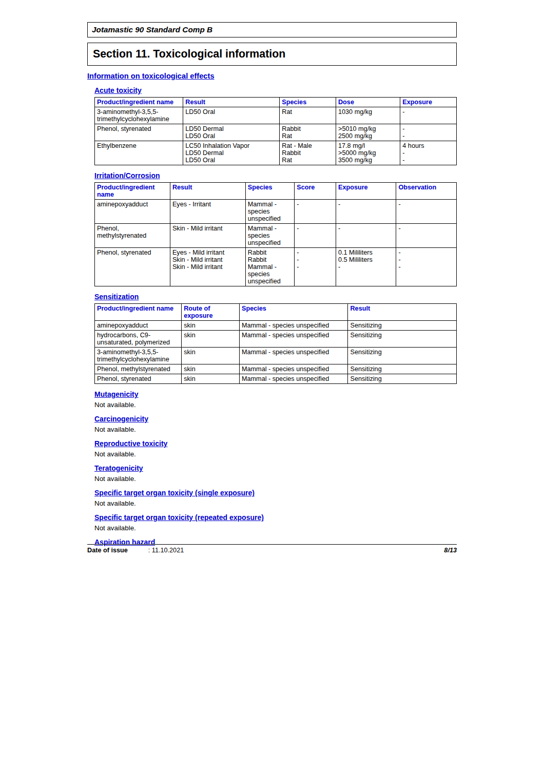Jotamastic 90 Standard Comp B
Section 11. Toxicological information
Information on toxicological effects
Acute toxicity
| Product/ingredient name | Result | Species | Dose | Exposure |
| --- | --- | --- | --- | --- |
| 3-aminomethyl-3,5,5-trimethylcyclohexylamine | LD50 Oral | Rat | 1030 mg/kg | - |
| Phenol, styrenated | LD50 Dermal LD50 Oral | Rabbit Rat | >5010 mg/kg 2500 mg/kg | - - |
| Ethylbenzene | LC50 Inhalation Vapor LD50 Dermal LD50 Oral | Rat - Male Rabbit Rat | 17.8 mg/l >5000 mg/kg 3500 mg/kg | 4 hours - - |
Irritation/Corrosion
| Product/ingredient name | Result | Species | Score | Exposure | Observation |
| --- | --- | --- | --- | --- | --- |
| aminepoxyadduct | Eyes - Irritant | Mammal - species unspecified | - | - | - |
| Phenol, methylstyrenated | Skin - Mild irritant | Mammal - species unspecified | - | - | - |
| Phenol, styrenated | Eyes - Mild irritant Skin - Mild irritant Skin - Mild irritant | Rabbit Rabbit Mammal - species unspecified | - - - | 0.1 Mililiters 0.5 Mililiters - | - - - |
Sensitization
| Product/ingredient name | Route of exposure | Species | Result |
| --- | --- | --- | --- |
| aminepoxyadduct | skin | Mammal - species unspecified | Sensitizing |
| hydrocarbons, C9-unsaturated, polymerized | skin | Mammal - species unspecified | Sensitizing |
| 3-aminomethyl-3,5,5-trimethylcyclohexylamine | skin | Mammal - species unspecified | Sensitizing |
| Phenol, methylstyrenated | skin | Mammal - species unspecified | Sensitizing |
| Phenol, styrenated | skin | Mammal - species unspecified | Sensitizing |
Mutagenicity
Not available.
Carcinogenicity
Not available.
Reproductive toxicity
Not available.
Teratogenicity
Not available.
Specific target organ toxicity (single exposure)
Not available.
Specific target organ toxicity (repeated exposure)
Not available.
Aspiration hazard
Date of issue: 11.10.2021
8/13